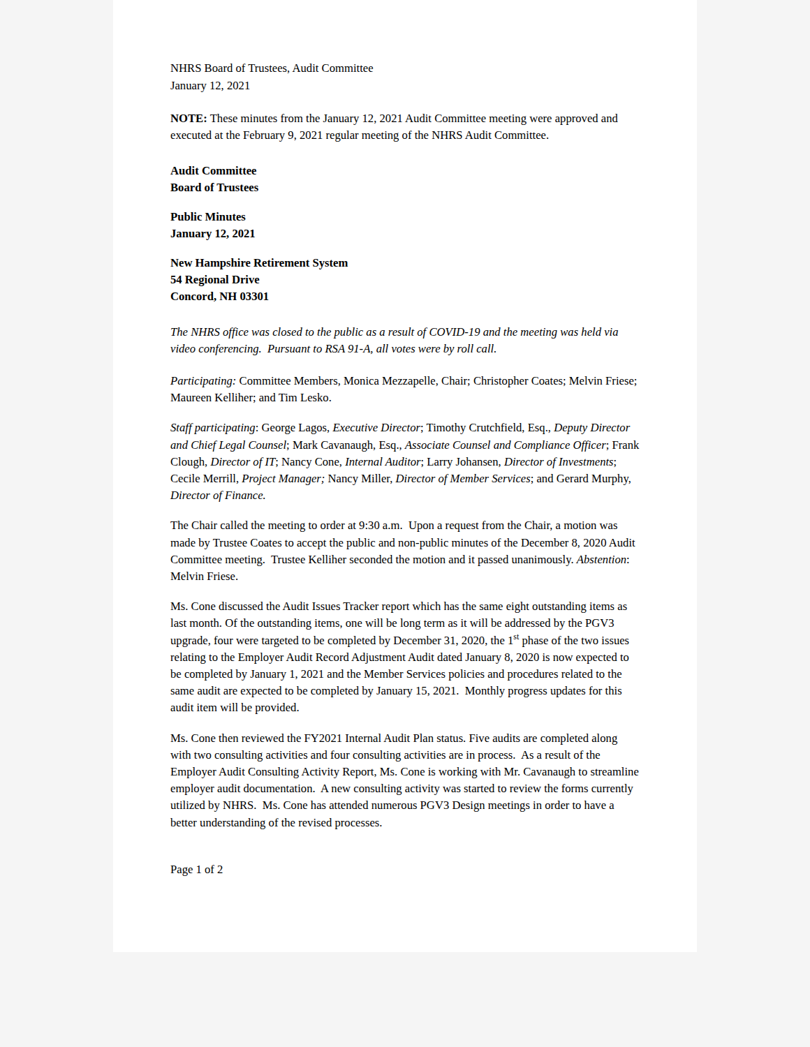NHRS Board of Trustees, Audit Committee
January 12, 2021
NOTE: These minutes from the January 12, 2021 Audit Committee meeting were approved and executed at the February 9, 2021 regular meeting of the NHRS Audit Committee.
Audit Committee
Board of Trustees
Public Minutes
January 12, 2021
New Hampshire Retirement System
54 Regional Drive
Concord, NH 03301
The NHRS office was closed to the public as a result of COVID-19 and the meeting was held via video conferencing. Pursuant to RSA 91-A, all votes were by roll call.
Participating: Committee Members, Monica Mezzapelle, Chair; Christopher Coates; Melvin Friese; Maureen Kelliher; and Tim Lesko.
Staff participating: George Lagos, Executive Director; Timothy Crutchfield, Esq., Deputy Director and Chief Legal Counsel; Mark Cavanaugh, Esq., Associate Counsel and Compliance Officer; Frank Clough, Director of IT; Nancy Cone, Internal Auditor; Larry Johansen, Director of Investments; Cecile Merrill, Project Manager; Nancy Miller, Director of Member Services; and Gerard Murphy, Director of Finance.
The Chair called the meeting to order at 9:30 a.m. Upon a request from the Chair, a motion was made by Trustee Coates to accept the public and non-public minutes of the December 8, 2020 Audit Committee meeting. Trustee Kelliher seconded the motion and it passed unanimously. Abstention: Melvin Friese.
Ms. Cone discussed the Audit Issues Tracker report which has the same eight outstanding items as last month. Of the outstanding items, one will be long term as it will be addressed by the PGV3 upgrade, four were targeted to be completed by December 31, 2020, the 1st phase of the two issues relating to the Employer Audit Record Adjustment Audit dated January 8, 2020 is now expected to be completed by January 1, 2021 and the Member Services policies and procedures related to the same audit are expected to be completed by January 15, 2021. Monthly progress updates for this audit item will be provided.
Ms. Cone then reviewed the FY2021 Internal Audit Plan status. Five audits are completed along with two consulting activities and four consulting activities are in process. As a result of the Employer Audit Consulting Activity Report, Ms. Cone is working with Mr. Cavanaugh to streamline employer audit documentation. A new consulting activity was started to review the forms currently utilized by NHRS. Ms. Cone has attended numerous PGV3 Design meetings in order to have a better understanding of the revised processes.
Page 1 of 2